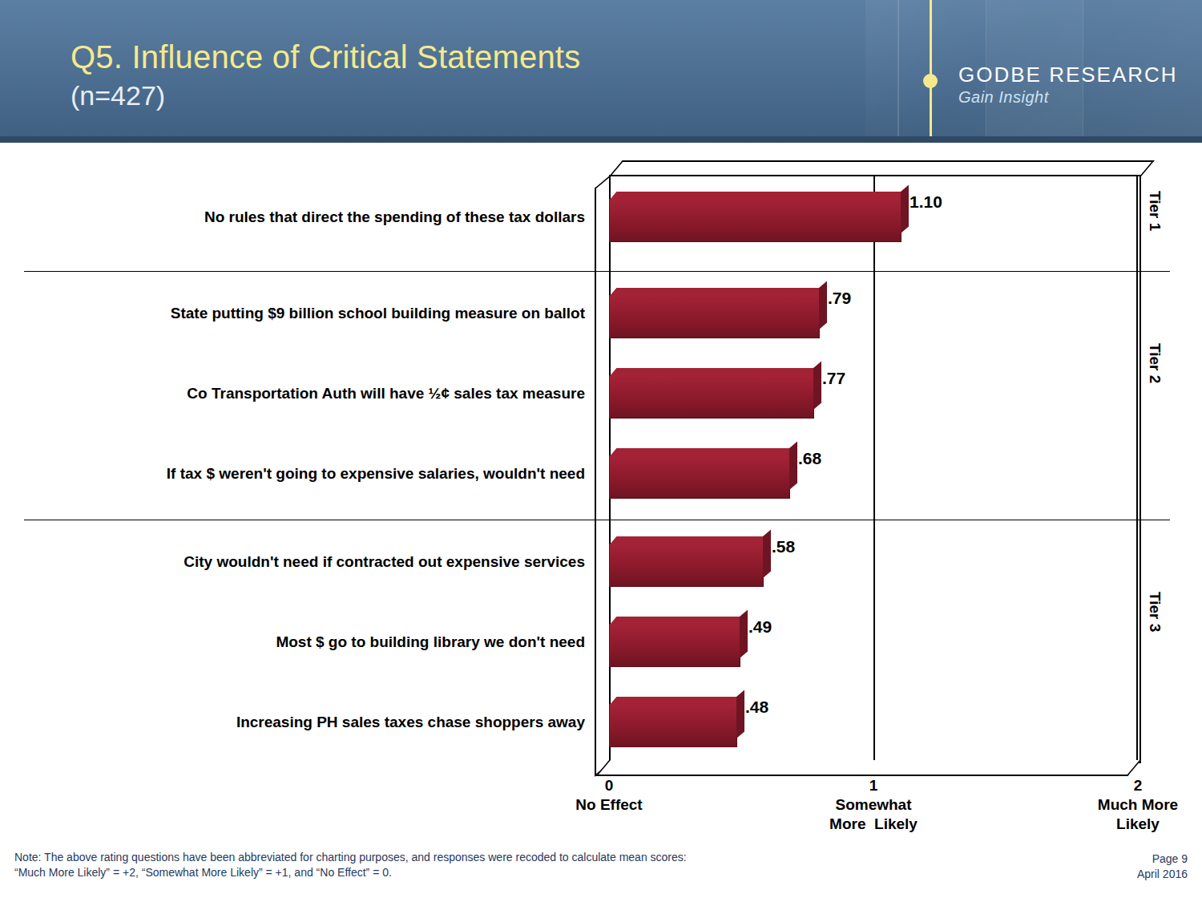Q5. Influence of Critical Statements
(n=427)
GODBE RESEARCH
Gain Insight
Tier 1
Tier 2
Tier 3
1.10
No rules that direct the spending of these tax dollars
.79
State putting $9 billion school building measure on ballot
.77
Co Transportation Auth will have ½¢ sales tax measure
.68
If tax $ weren't going to expensive salaries, wouldn't need
.58
City wouldn't need if contracted out expensive services
.49
Most $ go to building library we don't need
.48
Increasing PH sales taxes chase shoppers away
0
No Effect
1
Somewhat
More Likely
2
Much More
Likely
Note: The above rating questions have been abbreviated for charting purposes, and responses were recoded to calculate mean scores:
“Much More Likely” = +2, “Somewhat More Likely” = +1, and “No Effect” = 0.
Page 9
April 2016